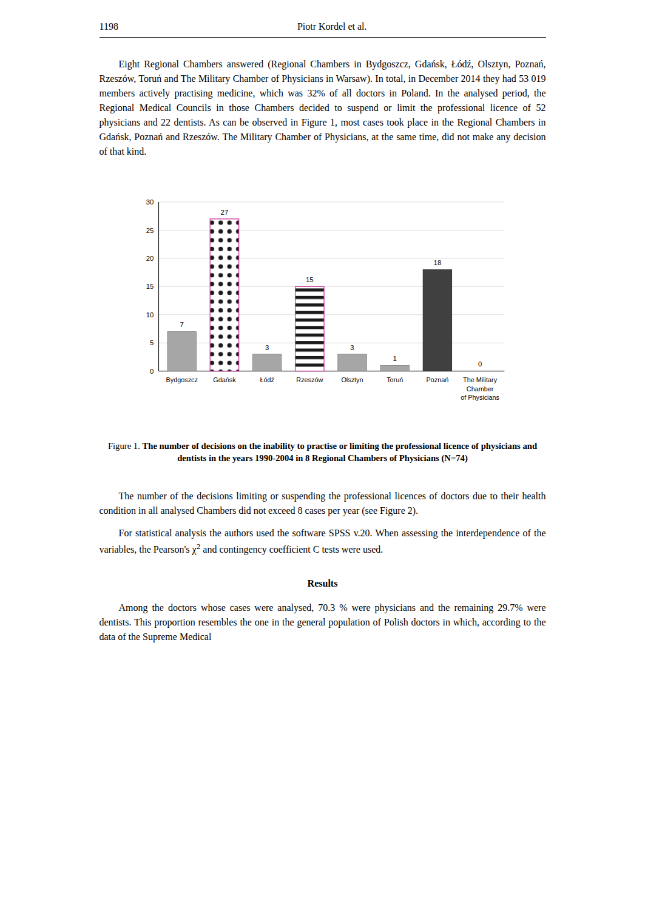1198 Piotr Kordel et al.
Eight Regional Chambers answered (Regional Chambers in Bydgoszcz, Gdańsk, Łódź, Olsztyn, Poznań, Rzeszów, Toruń and The Military Chamber of Physicians in Warsaw). In total, in December 2014 they had 53 019 members actively practising medicine, which was 32% of all doctors in Poland. In the analysed period, the Regional Medical Councils in those Chambers decided to suspend or limit the professional licence of 52 physicians and 22 dentists. As can be observed in Figure 1, most cases took place in the Regional Chambers in Gdańsk, Poznań and Rzeszów. The Military Chamber of Physicians, at the same time, did not make any decision of that kind.
30 25 20 15 10 5 0 7 27 3 15 3 1 18 0 Bydgoszcz Gdańsk Łódź Rzeszów Olsztyn Toruń Poznań The Military Chamber of Physicians
Figure 1. The number of decisions on the inability to practise or limiting the professional licence of physicians and dentists in the years 1990-2004 in 8 Regional Chambers of Physicians (N=74)
The number of the decisions limiting or suspending the professional licences of doctors due to their health condition in all analysed Chambers did not exceed 8 cases per year (see Figure 2).
For statistical analysis the authors used the software SPSS v.20. When assessing the interdependence of the variables, the Pearson's χ2 and contingency coefficient C tests were used.
Results
Among the doctors whose cases were analysed, 70.3 % were physicians and the remaining 29.7% were dentists. This proportion resembles the one in the general population of Polish doctors in which, according to the data of the Supreme Medical